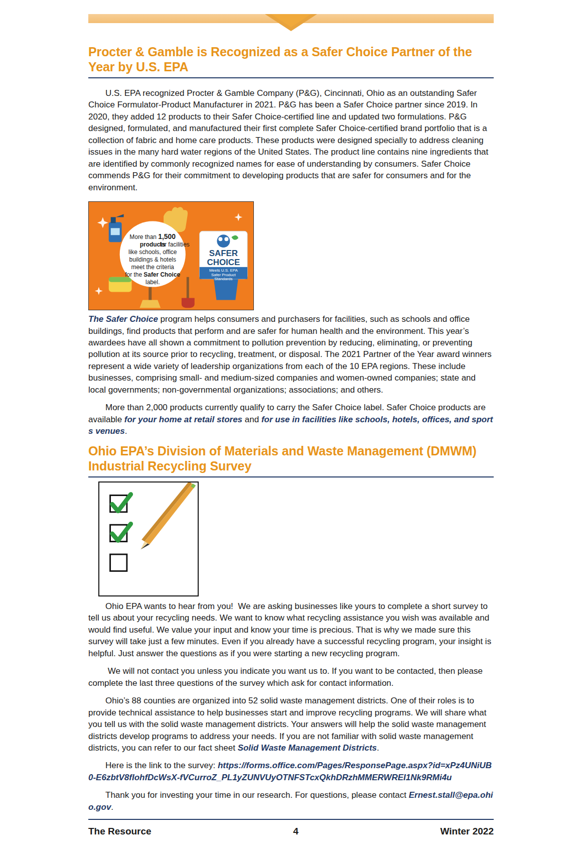Procter & Gamble is Recognized as a Safer Choice Partner of the Year by U.S. EPA
U.S. EPA recognized Procter & Gamble Company (P&G), Cincinnati, Ohio as an outstanding Safer Choice Formulator-Product Manufacturer in 2021. P&G has been a Safer Choice partner since 2019. In 2020, they added 12 products to their Safer Choice-certified line and updated two formulations. P&G designed, formulated, and manufactured their first complete Safer Choice-certified brand portfolio that is a collection of fabric and home care products. These products were designed specially to address cleaning issues in the many hard water regions of the United States. The product line contains nine ingredients that are identified by commonly recognized names for ease of understanding by consumers. Safer Choice commends P&G for their commitment to developing products that are safer for consumers and for the environment.
More than 1,500 products for facilities like schools, office buildings & hotels meet the criteria for the Safer Choice label. SAFER CHOICE Meets U.S. EPA Safer Product Standards
The Safer Choice program helps consumers and purchasers for facilities, such as schools and office buildings, find products that perform and are safer for human health and the environment. This year’s awardees have all shown a commitment to pollution prevention by reducing, eliminating, or preventing pollution at its source prior to recycling, treatment, or disposal. The 2021 Partner of the Year award winners represent a wide variety of leadership organizations from each of the 10 EPA regions. These include businesses, comprising small- and medium-sized companies and women-owned companies; state and local governments; non-governmental organizations; associations; and others.
More than 2,000 products currently qualify to carry the Safer Choice label. Safer Choice products are available for your home at retail stores and for use in facilities like schools, hotels, offices, and sports venues.
Ohio EPA’s Division of Materials and Waste Management (DMWM) Industrial Recycling Survey
Ohio EPA wants to hear from you! We are asking businesses like yours to complete a short survey to tell us about your recycling needs. We want to know what recycling assistance you wish was available and would find useful. We value your input and know your time is precious. That is why we made sure this survey will take just a few minutes. Even if you already have a successful recycling program, your insight is helpful. Just answer the questions as if you were starting a new recycling program.
We will not contact you unless you indicate you want us to. If you want to be contacted, then please complete the last three questions of the survey which ask for contact information.
Ohio’s 88 counties are organized into 52 solid waste management districts. One of their roles is to provide technical assistance to help businesses start and improve recycling programs. We will share what you tell us with the solid waste management districts. Your answers will help the solid waste management districts develop programs to address your needs. If you are not familiar with solid waste management districts, you can refer to our fact sheet Solid Waste Management Districts.
Here is the link to the survey: https://forms.office.com/Pages/ResponsePage.aspx?id=xPz4UNiUB0-E6zbtV8fIohfDcWsX-fVCurroZ_PL1yZUNVUyOTNFSTcxQkhDRzhMMERWREI1Nk9RMi4u
Thank you for investing your time in our research. For questions, please contact Ernest.stall@epa.ohio.gov.
The Resource
4
Winter 2022